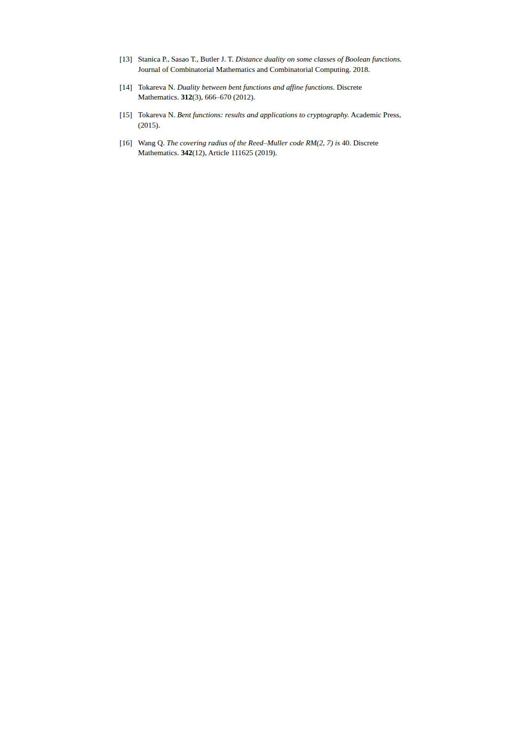[13] Stanica P., Sasao T., Butler J. T. Distance duality on some classes of Boolean functions. Journal of Combinatorial Mathematics and Combinatorial Computing. 2018.
[14] Tokareva N. Duality between bent functions and affine functions. Discrete Mathematics. 312(3), 666–670 (2012).
[15] Tokareva N. Bent functions: results and applications to cryptography. Academic Press, (2015).
[16] Wang Q. The covering radius of the Reed–Muller code RM(2, 7) is 40. Discrete Mathematics. 342(12), Article 111625 (2019).